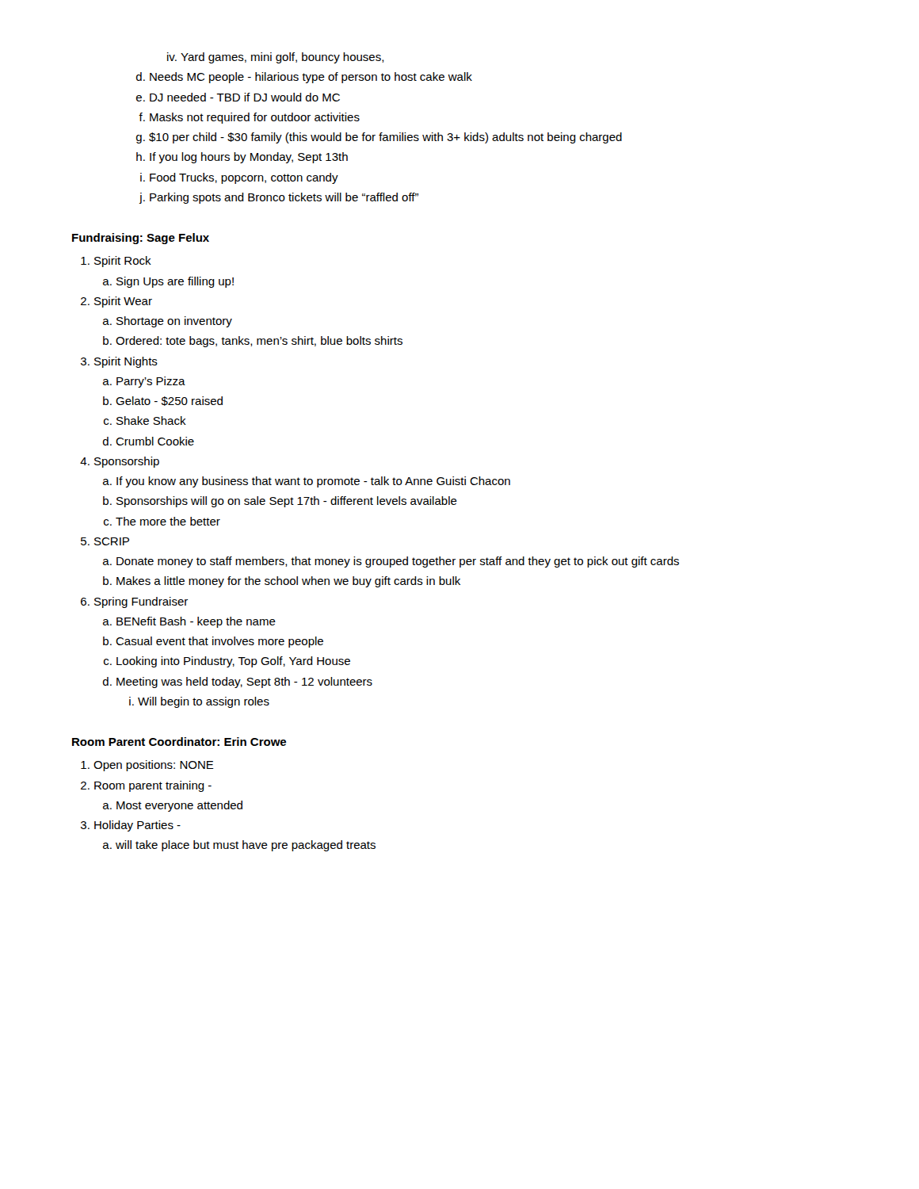Yard games, mini golf, bouncy houses,
Needs MC people - hilarious type of person to host cake walk
DJ needed - TBD if DJ would do MC
Masks not required for outdoor activities
$10 per child - $30 family (this would be for families with 3+ kids) adults not being charged
If you log hours by Monday, Sept 13th
Food Trucks, popcorn, cotton candy
Parking spots and Bronco tickets will be “raffled off”
Fundraising: Sage Felux
Spirit Rock
Sign Ups are filling up!
Spirit Wear
Shortage on inventory
Ordered: tote bags, tanks, men’s shirt, blue bolts shirts
Spirit Nights
Parry’s Pizza
Gelato - $250 raised
Shake Shack
Crumbl Cookie
Sponsorship
If you know any business that want to promote - talk to Anne Guisti Chacon
Sponsorships will go on sale Sept 17th - different levels available
The more the better
SCRIP
Donate money to staff members, that money is grouped together per staff and they get to pick out gift cards
Makes a little money for the school when we buy gift cards in bulk
Spring Fundraiser
BENefit Bash - keep the name
Casual event that involves more people
Looking into Pindustry, Top Golf, Yard House
Meeting was held today, Sept 8th - 12 volunteers
Will begin to assign roles
Room Parent Coordinator: Erin Crowe
Open positions: NONE
Room parent training -
Most everyone attended
Holiday Parties -
will take place but must have pre packaged treats